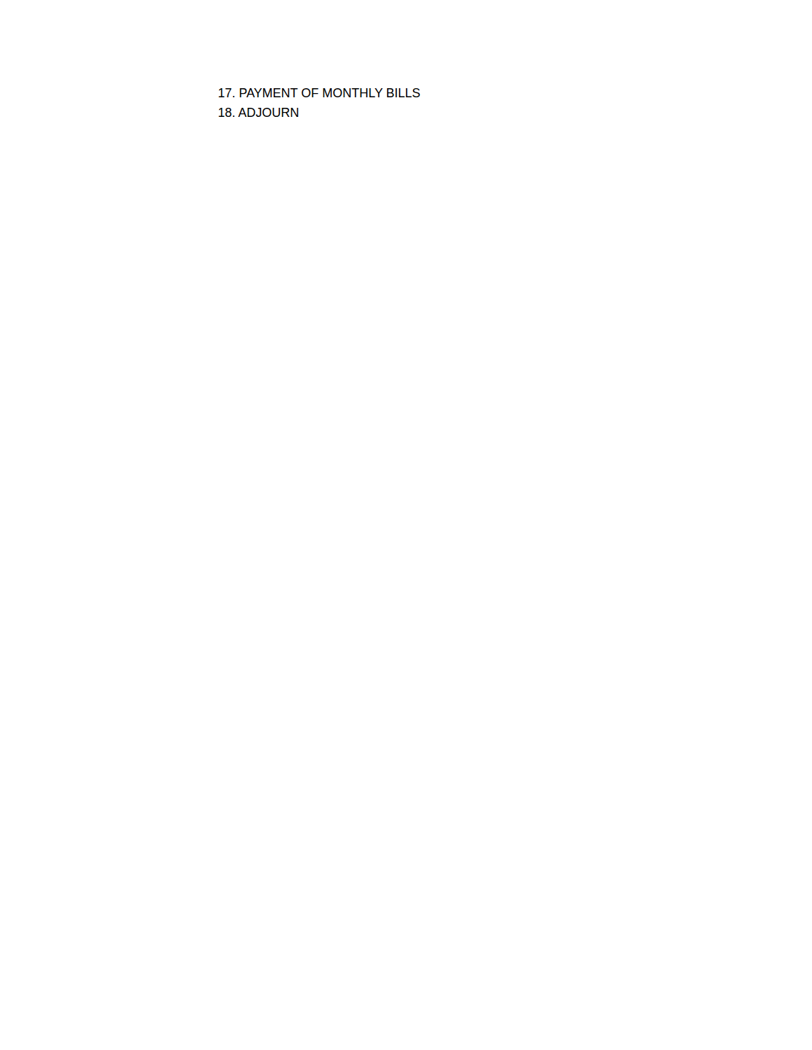17. PAYMENT OF MONTHLY BILLS
18. ADJOURN